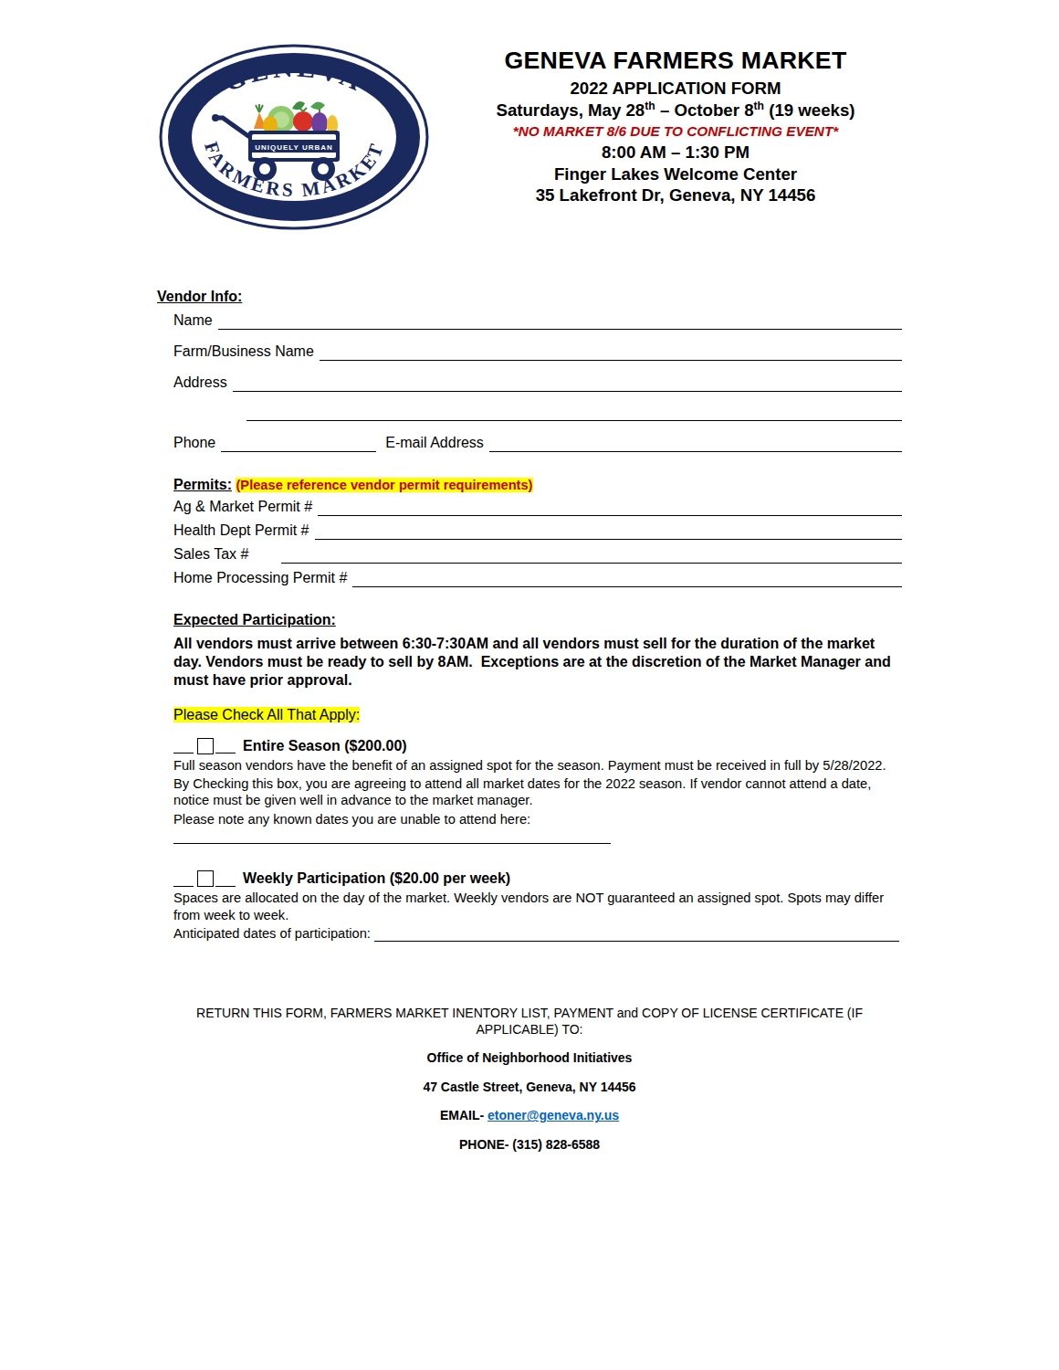GENEVA FARMERS MARKET UNIQUELY URBAN
GENEVA FARMERS MARKET
2022 APPLICATION FORM
Saturdays, May 28th – October 8th (19 weeks)
*NO MARKET 8/6 DUE TO CONFLICTING EVENT*
8:00 AM – 1:30 PM
Finger Lakes Welcome Center
35 Lakefront Dr, Geneva, NY 14456
Vendor Info:
Name
Farm/Business Name
Address
Phone E-mail Address
Permits: (Please reference vendor permit requirements)
Ag & Market Permit #
Health Dept Permit #
Sales Tax #
Home Processing Permit #
Expected Participation:
All vendors must arrive between 6:30-7:30AM and all vendors must sell for the duration of the market day. Vendors must be ready to sell by 8AM. Exceptions are at the discretion of the Market Manager and must have prior approval.
Please Check All That Apply:
Entire Season ($200.00)
Full season vendors have the benefit of an assigned spot for the season. Payment must be received in full by 5/28/2022.
By Checking this box, you are agreeing to attend all market dates for the 2022 season. If vendor cannot attend a date, notice must be given well in advance to the market manager.
Please note any known dates you are unable to attend here:
Weekly Participation ($20.00 per week)
Spaces are allocated on the day of the market. Weekly vendors are NOT guaranteed an assigned spot. Spots may differ from week to week.
Anticipated dates of participation:
RETURN THIS FORM, FARMERS MARKET INENTORY LIST, PAYMENT and COPY OF LICENSE CERTIFICATE (IF APPLICABLE) TO:
Office of Neighborhood Initiatives
47 Castle Street, Geneva, NY 14456
EMAIL- etoner@geneva.ny.us
PHONE- (315) 828-6588